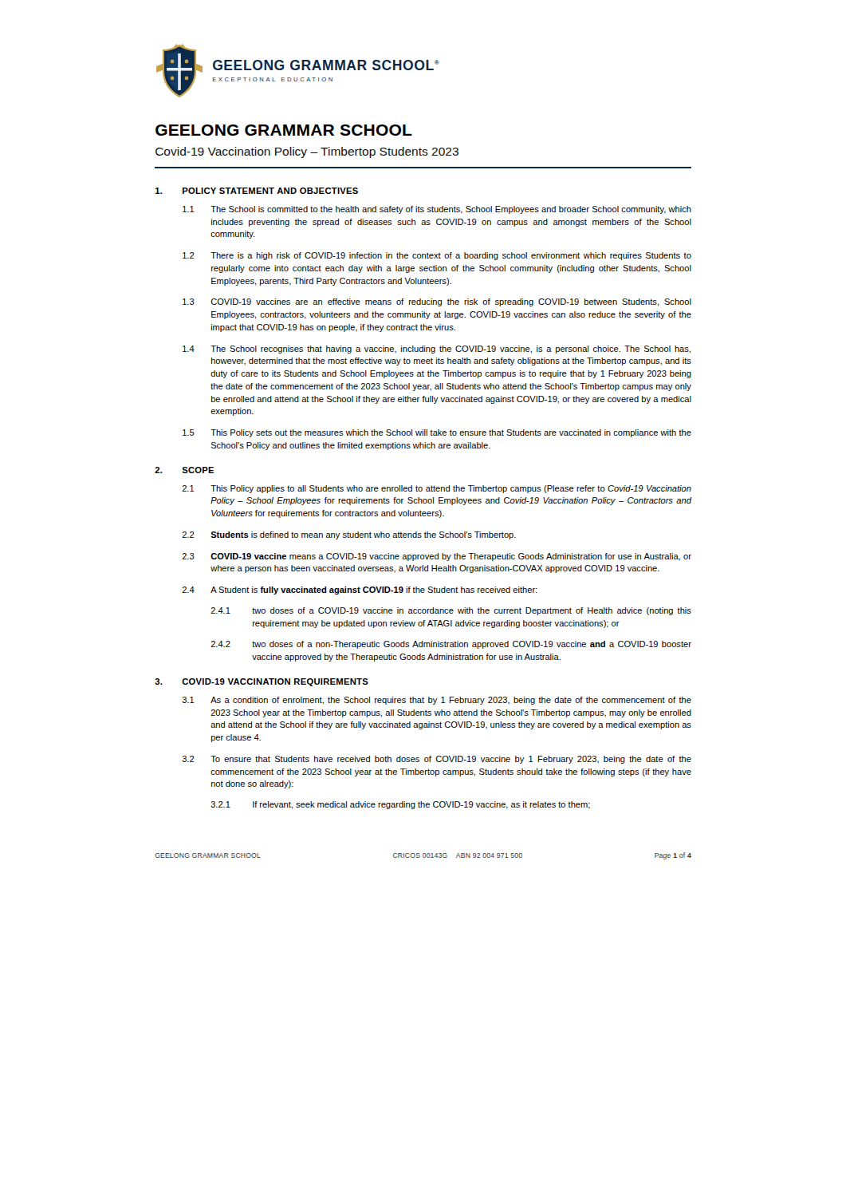GEELONG GRAMMAR SCHOOL®
Exceptional Education
GEELONG GRAMMAR SCHOOL
Covid-19 Vaccination Policy – Timbertop Students 2023
Policy Statement and Objectives
The School is committed to the health and safety of its students, School Employees and broader School community, which includes preventing the spread of diseases such as COVID-19 on campus and amongst members of the School community.
There is a high risk of COVID-19 infection in the context of a boarding school environment which requires Students to regularly come into contact each day with a large section of the School community (including other Students, School Employees, parents, Third Party Contractors and Volunteers).
COVID-19 vaccines are an effective means of reducing the risk of spreading COVID-19 between Students, School Employees, contractors, volunteers and the community at large. COVID-19 vaccines can also reduce the severity of the impact that COVID-19 has on people, if they contract the virus.
The School recognises that having a vaccine, including the COVID-19 vaccine, is a personal choice. The School has, however, determined that the most effective way to meet its health and safety obligations at the Timbertop campus, and its duty of care to its Students and School Employees at the Timbertop campus is to require that by 1 February 2023 being the date of the commencement of the 2023 School year, all Students who attend the School's Timbertop campus may only be enrolled and attend at the School if they are either fully vaccinated against COVID-19, or they are covered by a medical exemption.
This Policy sets out the measures which the School will take to ensure that Students are vaccinated in compliance with the School's Policy and outlines the limited exemptions which are available.
Scope
This Policy applies to all Students who are enrolled to attend the Timbertop campus (Please refer to Covid-19 Vaccination Policy – School Employees for requirements for School Employees and Covid-19 Vaccination Policy – Contractors and Volunteers for requirements for contractors and volunteers).
Students is defined to mean any student who attends the School's Timbertop.
COVID-19 vaccine means a COVID-19 vaccine approved by the Therapeutic Goods Administration for use in Australia, or where a person has been vaccinated overseas, a World Health Organisation-COVAX approved COVID 19 vaccine.
A Student is fully vaccinated against COVID-19 if the Student has received either:
two doses of a COVID-19 vaccine in accordance with the current Department of Health advice (noting this requirement may be updated upon review of ATAGI advice regarding booster vaccinations); or
two doses of a non-Therapeutic Goods Administration approved COVID-19 vaccine and a COVID-19 booster vaccine approved by the Therapeutic Goods Administration for use in Australia.
COVID-19 Vaccination Requirements
As a condition of enrolment, the School requires that by 1 February 2023, being the date of the commencement of the 2023 School year at the Timbertop campus, all Students who attend the School's Timbertop campus, may only be enrolled and attend at the School if they are fully vaccinated against COVID-19, unless they are covered by a medical exemption as per clause 4.
To ensure that Students have received both doses of COVID-19 vaccine by 1 February 2023, being the date of the commencement of the 2023 School year at the Timbertop campus, Students should take the following steps (if they have not done so already):
If relevant, seek medical advice regarding the COVID-19 vaccine, as it relates to them;
GEELONG GRAMMAR SCHOOL
CRICOS 00143G ABN 92 004 971 500
Page 1 of 4